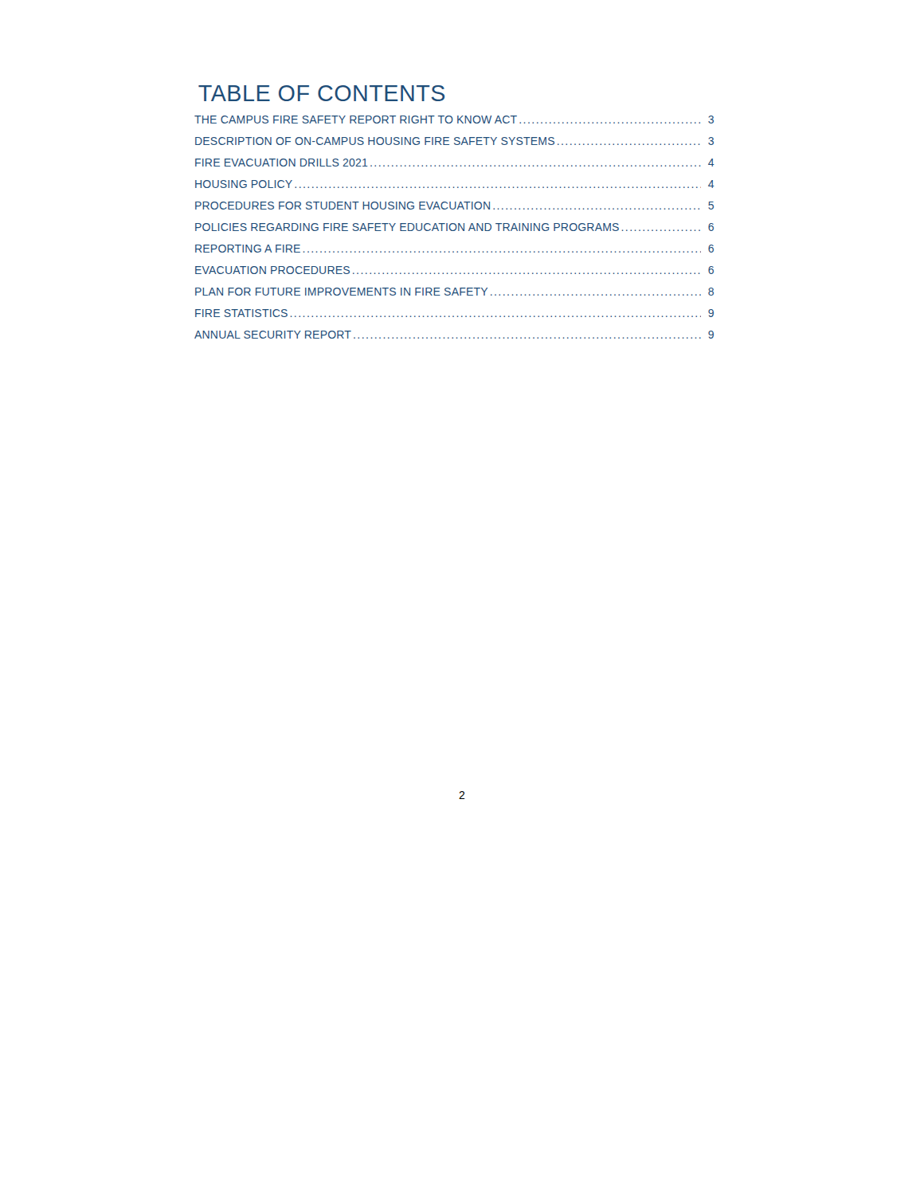TABLE OF CONTENTS
THE CAMPUS FIRE SAFETY REPORT RIGHT TO KNOW ACT........................................................................................... 3
DESCRIPTION OF ON-CAMPUS HOUSING FIRE SAFETY SYSTEMS....................................................................................... 3
FIRE EVACUATION DRILLS 2021............................................................................................................................. 4
HOUSING POLICY............................................................................................................................................. 4
PROCEDURES FOR STUDENT HOUSING EVACUATION....................................................................................... 5
POLICIES REGARDING FIRE SAFETY EDUCATION AND TRAINING PROGRAMS............................................................. 6
REPORTING A FIRE........................................................................................................................................... 6
EVACUATION PROCEDURES................................................................................................................................. 6
PLAN FOR FUTURE IMPROVEMENTS IN FIRE SAFETY......................................................................................... 8
FIRE STATISTICS................................................................................................................................................. 9
ANNUAL SECURITY REPORT................................................................................................................................. 9
2